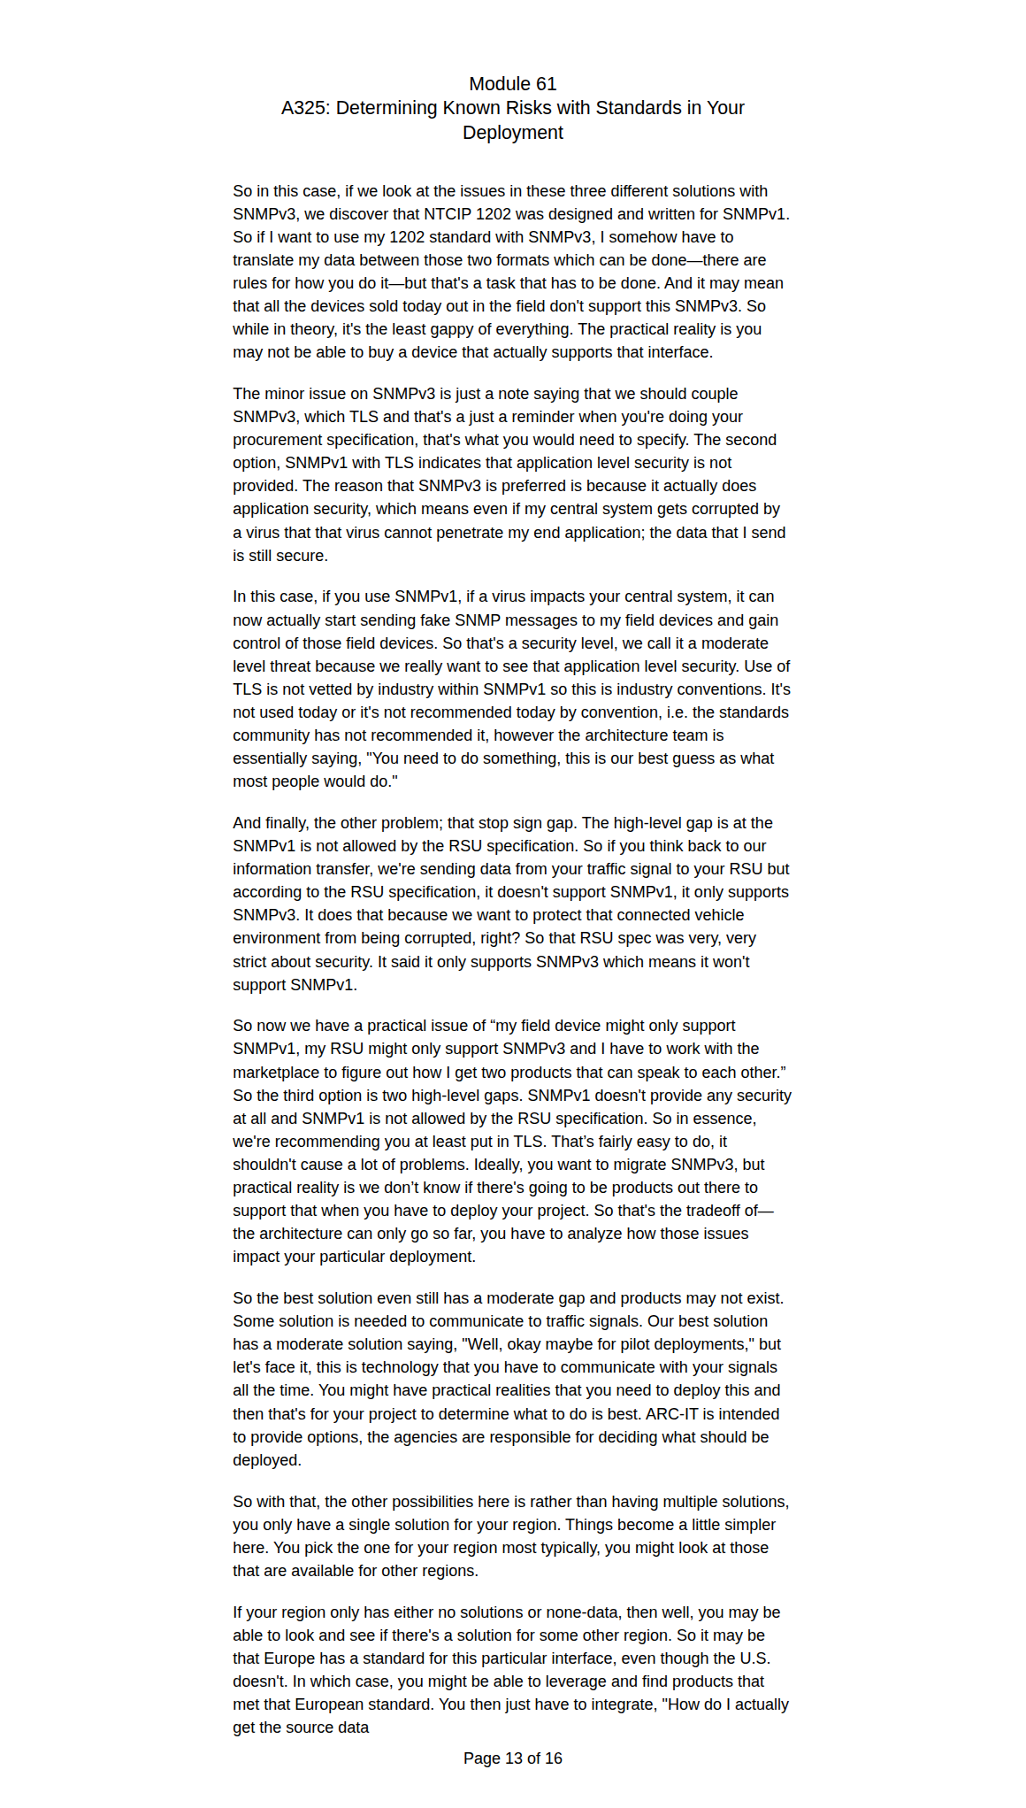Module 61 A325: Determining Known Risks with Standards in Your Deployment
So in this case, if we look at the issues in these three different solutions with SNMPv3, we discover that NTCIP 1202 was designed and written for SNMPv1. So if I want to use my 1202 standard with SNMPv3, I somehow have to translate my data between those two formats which can be done—there are rules for how you do it—but that's a task that has to be done. And it may mean that all the devices sold today out in the field don't support this SNMPv3. So while in theory, it's the least gappy of everything. The practical reality is you may not be able to buy a device that actually supports that interface.
The minor issue on SNMPv3 is just a note saying that we should couple SNMPv3, which TLS and that's a just a reminder when you're doing your procurement specification, that's what you would need to specify. The second option, SNMPv1 with TLS indicates that application level security is not provided. The reason that SNMPv3 is preferred is because it actually does application security, which means even if my central system gets corrupted by a virus that that virus cannot penetrate my end application; the data that I send is still secure.
In this case, if you use SNMPv1, if a virus impacts your central system, it can now actually start sending fake SNMP messages to my field devices and gain control of those field devices. So that's a security level, we call it a moderate level threat because we really want to see that application level security. Use of TLS is not vetted by industry within SNMPv1 so this is industry conventions. It's not used today or it's not recommended today by convention, i.e. the standards community has not recommended it, however the architecture team is essentially saying, "You need to do something, this is our best guess as what most people would do."
And finally, the other problem; that stop sign gap. The high-level gap is at the SNMPv1 is not allowed by the RSU specification. So if you think back to our information transfer, we're sending data from your traffic signal to your RSU but according to the RSU specification, it doesn't support SNMPv1, it only supports SNMPv3. It does that because we want to protect that connected vehicle environment from being corrupted, right? So that RSU spec was very, very strict about security. It said it only supports SNMPv3 which means it won't support SNMPv1.
So now we have a practical issue of “my field device might only support SNMPv1, my RSU might only support SNMPv3 and I have to work with the marketplace to figure out how I get two products that can speak to each other.” So the third option is two high-level gaps. SNMPv1 doesn't provide any security at all and SNMPv1 is not allowed by the RSU specification. So in essence, we're recommending you at least put in TLS. That’s fairly easy to do, it shouldn't cause a lot of problems. Ideally, you want to migrate SNMPv3, but practical reality is we don’t know if there's going to be products out there to support that when you have to deploy your project. So that's the tradeoff of—the architecture can only go so far, you have to analyze how those issues impact your particular deployment.
So the best solution even still has a moderate gap and products may not exist. Some solution is needed to communicate to traffic signals. Our best solution has a moderate solution saying, "Well, okay maybe for pilot deployments," but let's face it, this is technology that you have to communicate with your signals all the time. You might have practical realities that you need to deploy this and then that's for your project to determine what to do is best. ARC-IT is intended to provide options, the agencies are responsible for deciding what should be deployed.
So with that, the other possibilities here is rather than having multiple solutions, you only have a single solution for your region. Things become a little simpler here. You pick the one for your region most typically, you might look at those that are available for other regions.
If your region only has either no solutions or none-data, then well, you may be able to look and see if there's a solution for some other region. So it may be that Europe has a standard for this particular interface, even though the U.S. doesn't. In which case, you might be able to leverage and find products that met that European standard. You then just have to integrate, "How do I actually get the source data
Page 13 of 16